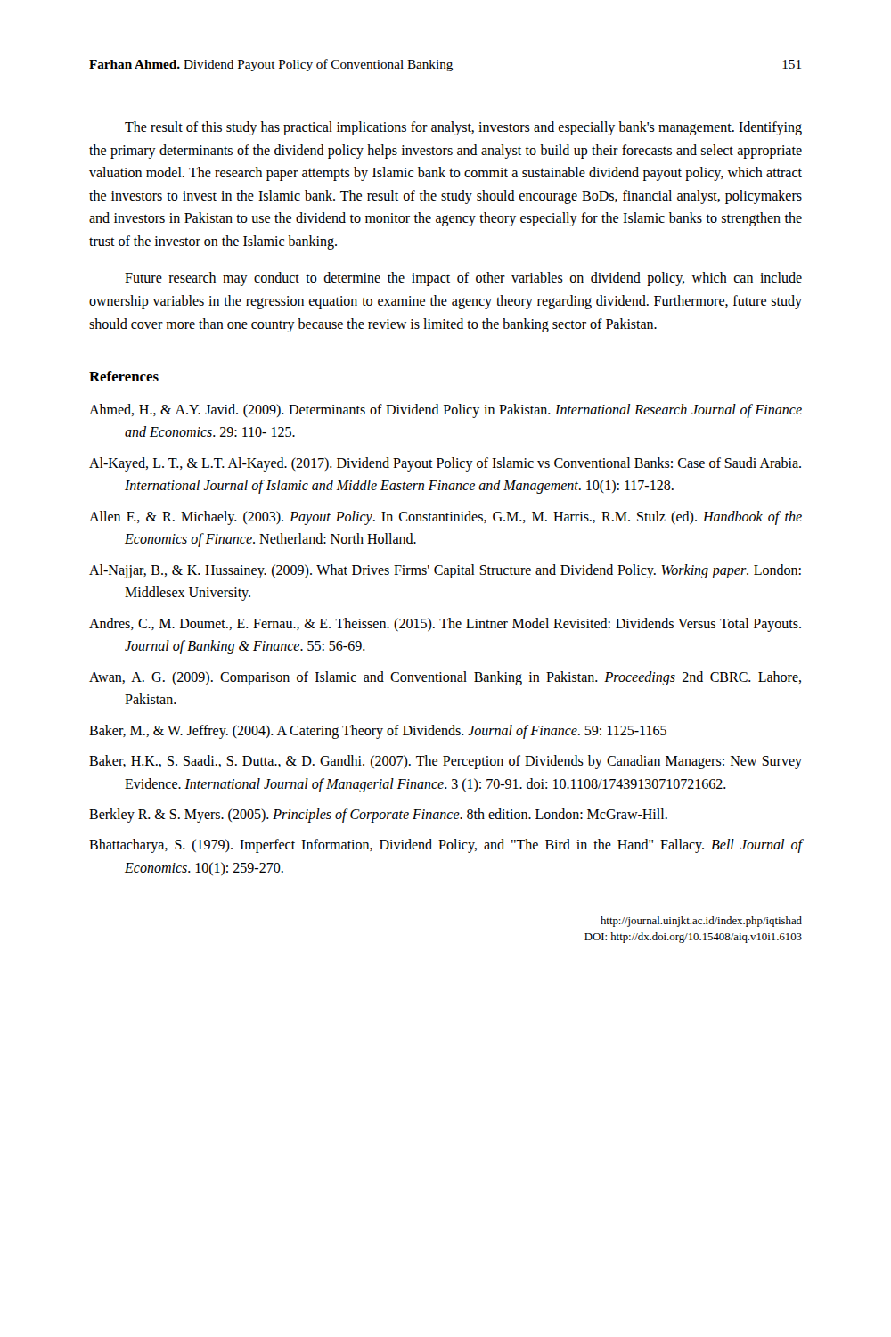Farhan Ahmed. Dividend Payout Policy of Conventional Banking 151
The result of this study has practical implications for analyst, investors and especially bank's management. Identifying the primary determinants of the dividend policy helps investors and analyst to build up their forecasts and select appropriate valuation model. The research paper attempts by Islamic bank to commit a sustainable dividend payout policy, which attract the investors to invest in the Islamic bank. The result of the study should encourage BoDs, financial analyst, policymakers and investors in Pakistan to use the dividend to monitor the agency theory especially for the Islamic banks to strengthen the trust of the investor on the Islamic banking.
Future research may conduct to determine the impact of other variables on dividend policy, which can include ownership variables in the regression equation to examine the agency theory regarding dividend. Furthermore, future study should cover more than one country because the review is limited to the banking sector of Pakistan.
References
Ahmed, H., & A.Y. Javid. (2009). Determinants of Dividend Policy in Pakistan. International Research Journal of Finance and Economics. 29: 110- 125.
Al-Kayed, L. T., & L.T. Al-Kayed. (2017). Dividend Payout Policy of Islamic vs Conventional Banks: Case of Saudi Arabia. International Journal of Islamic and Middle Eastern Finance and Management. 10(1): 117-128.
Allen F., & R. Michaely. (2003). Payout Policy. In Constantinides, G.M., M. Harris., R.M. Stulz (ed). Handbook of the Economics of Finance. Netherland: North Holland.
Al-Najjar, B., & K. Hussainey. (2009). What Drives Firms' Capital Structure and Dividend Policy. Working paper. London: Middlesex University.
Andres, C., M. Doumet., E. Fernau., & E. Theissen. (2015). The Lintner Model Revisited: Dividends Versus Total Payouts. Journal of Banking & Finance. 55: 56-69.
Awan, A. G. (2009). Comparison of Islamic and Conventional Banking in Pakistan. Proceedings 2nd CBRC. Lahore, Pakistan.
Baker, M., & W. Jeffrey. (2004). A Catering Theory of Dividends. Journal of Finance. 59: 1125-1165
Baker, H.K., S. Saadi., S. Dutta., & D. Gandhi. (2007). The Perception of Dividends by Canadian Managers: New Survey Evidence. International Journal of Managerial Finance. 3 (1): 70-91. doi: 10.1108/17439130710721662.
Berkley R. & S. Myers. (2005). Principles of Corporate Finance. 8th edition. London: McGraw-Hill.
Bhattacharya, S. (1979). Imperfect Information, Dividend Policy, and "The Bird in the Hand" Fallacy. Bell Journal of Economics. 10(1): 259-270.
http://journal.uinjkt.ac.id/index.php/iqtishad
DOI: http://dx.doi.org/10.15408/aiq.v10i1.6103